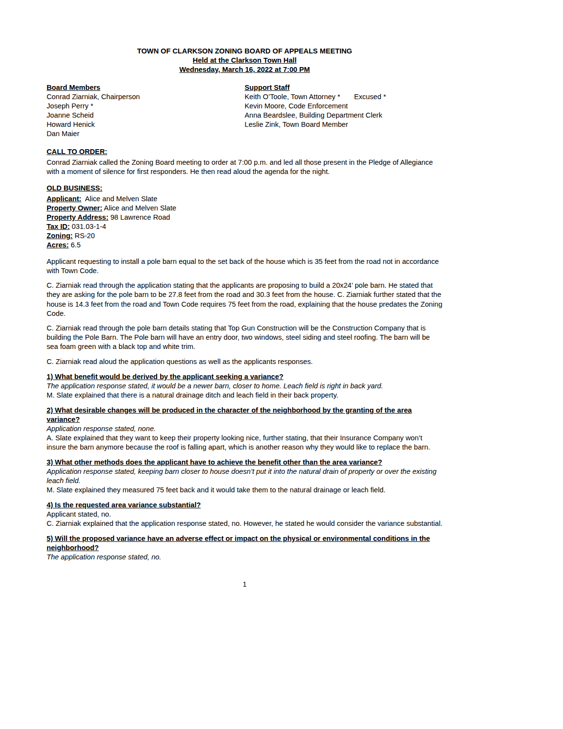TOWN OF CLARKSON ZONING BOARD OF APPEALS MEETING
Held at the Clarkson Town Hall
Wednesday, March 16, 2022 at 7:00 PM
| Board Members | Support Staff |
| --- | --- |
| Conrad Ziarniak, Chairperson | Keith O’Toole, Town Attorney * Excused * |
| Joseph Perry * | Kevin Moore, Code Enforcement |
| Joanne Scheid | Anna Beardslee, Building Department Clerk |
| Howard Henick | Leslie Zink, Town Board Member |
| Dan Maier | |
CALL TO ORDER:
Conrad Ziarniak called the Zoning Board meeting to order at 7:00 p.m. and led all those present in the Pledge of Allegiance with a moment of silence for first responders. He then read aloud the agenda for the night.
OLD BUSINESS:
Applicant: Alice and Melven Slate
Property Owner: Alice and Melven Slate
Property Address: 98 Lawrence Road
Tax ID: 031.03-1-4
Zoning: RS-20
Acres: 6.5
Applicant requesting to install a pole barn equal to the set back of the house which is 35 feet from the road not in accordance with Town Code.
C. Ziarniak read through the application stating that the applicants are proposing to build a 20x24’ pole barn. He stated that they are asking for the pole barn to be 27.8 feet from the road and 30.3 feet from the house. C. Ziarniak further stated that the house is 14.3 feet from the road and Town Code requires 75 feet from the road, explaining that the house predates the Zoning Code.
C. Ziarniak read through the pole barn details stating that Top Gun Construction will be the Construction Company that is building the Pole Barn. The Pole barn will have an entry door, two windows, steel siding and steel roofing. The barn will be sea foam green with a black top and white trim.
C. Ziarniak read aloud the application questions as well as the applicants responses.
1) What benefit would be derived by the applicant seeking a variance?
The application response stated, it would be a newer barn, closer to home. Leach field is right in back yard.
M. Slate explained that there is a natural drainage ditch and leach field in their back property.
2) What desirable changes will be produced in the character of the neighborhood by the granting of the area variance?
Application response stated, none.
A. Slate explained that they want to keep their property looking nice, further stating, that their Insurance Company won’t insure the barn anymore because the roof is falling apart, which is another reason why they would like to replace the barn.
3) What other methods does the applicant have to achieve the benefit other than the area variance?
Application response stated, keeping barn closer to house doesn’t put it into the natural drain of property or over the existing leach field.
M. Slate explained they measured 75 feet back and it would take them to the natural drainage or leach field.
4) Is the requested area variance substantial?
Applicant stated, no.
C. Ziarniak explained that the application response stated, no. However, he stated he would consider the variance substantial.
5) Will the proposed variance have an adverse effect or impact on the physical or environmental conditions in the neighborhood?
The application response stated, no.
1